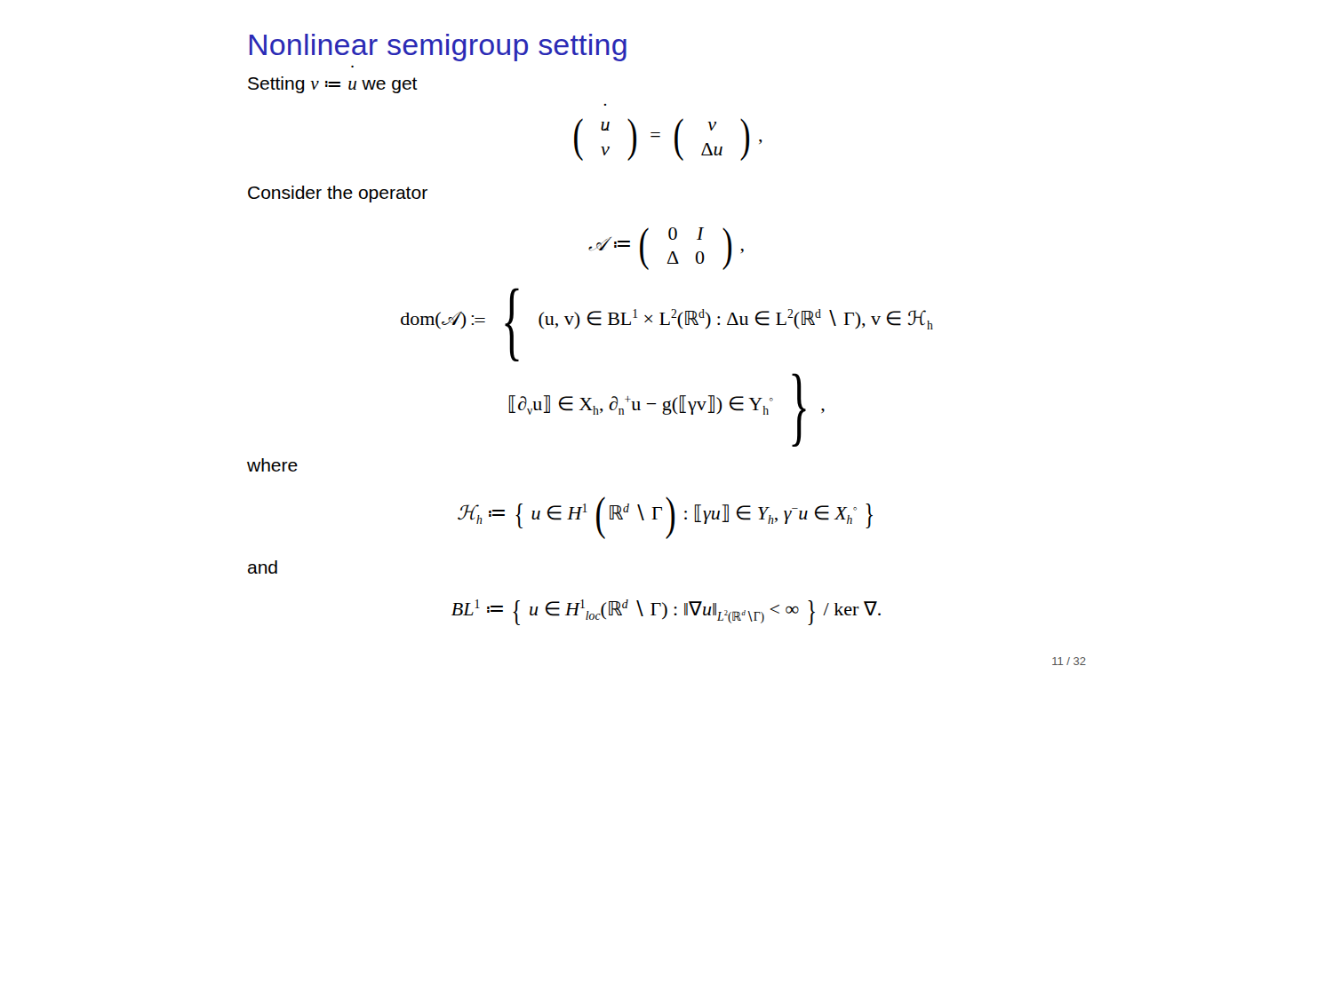Nonlinear semigroup setting
Setting v ≔ u we get
(
| u |
| v |
) = (
| v |
| Δ u |
) ,
Consider the operator
𝒜 ≔ (
| 0 | I |
| Δ | 0 |
) ,
dom(𝒜) ≔ { (u, v) ∈ BL1 × L2(ℝd) : Δu ∈ L2(ℝd ∖ Γ), v ∈ ℋh
∂νu ∈ Xh, ∂n+u − g( γv ) ∈ Yh◦ },
where
ℋh ≔ { u ∈ H1 (ℝd ∖ Γ) : γu ∈ Yh, γ−u ∈ Xh◦ }
and
BL1 ≔ { u ∈ H1loc(ℝd ∖ Γ) : ‖∇u‖L2(ℝd∖Γ) < ∞ } / ker ∇.
11 / 32